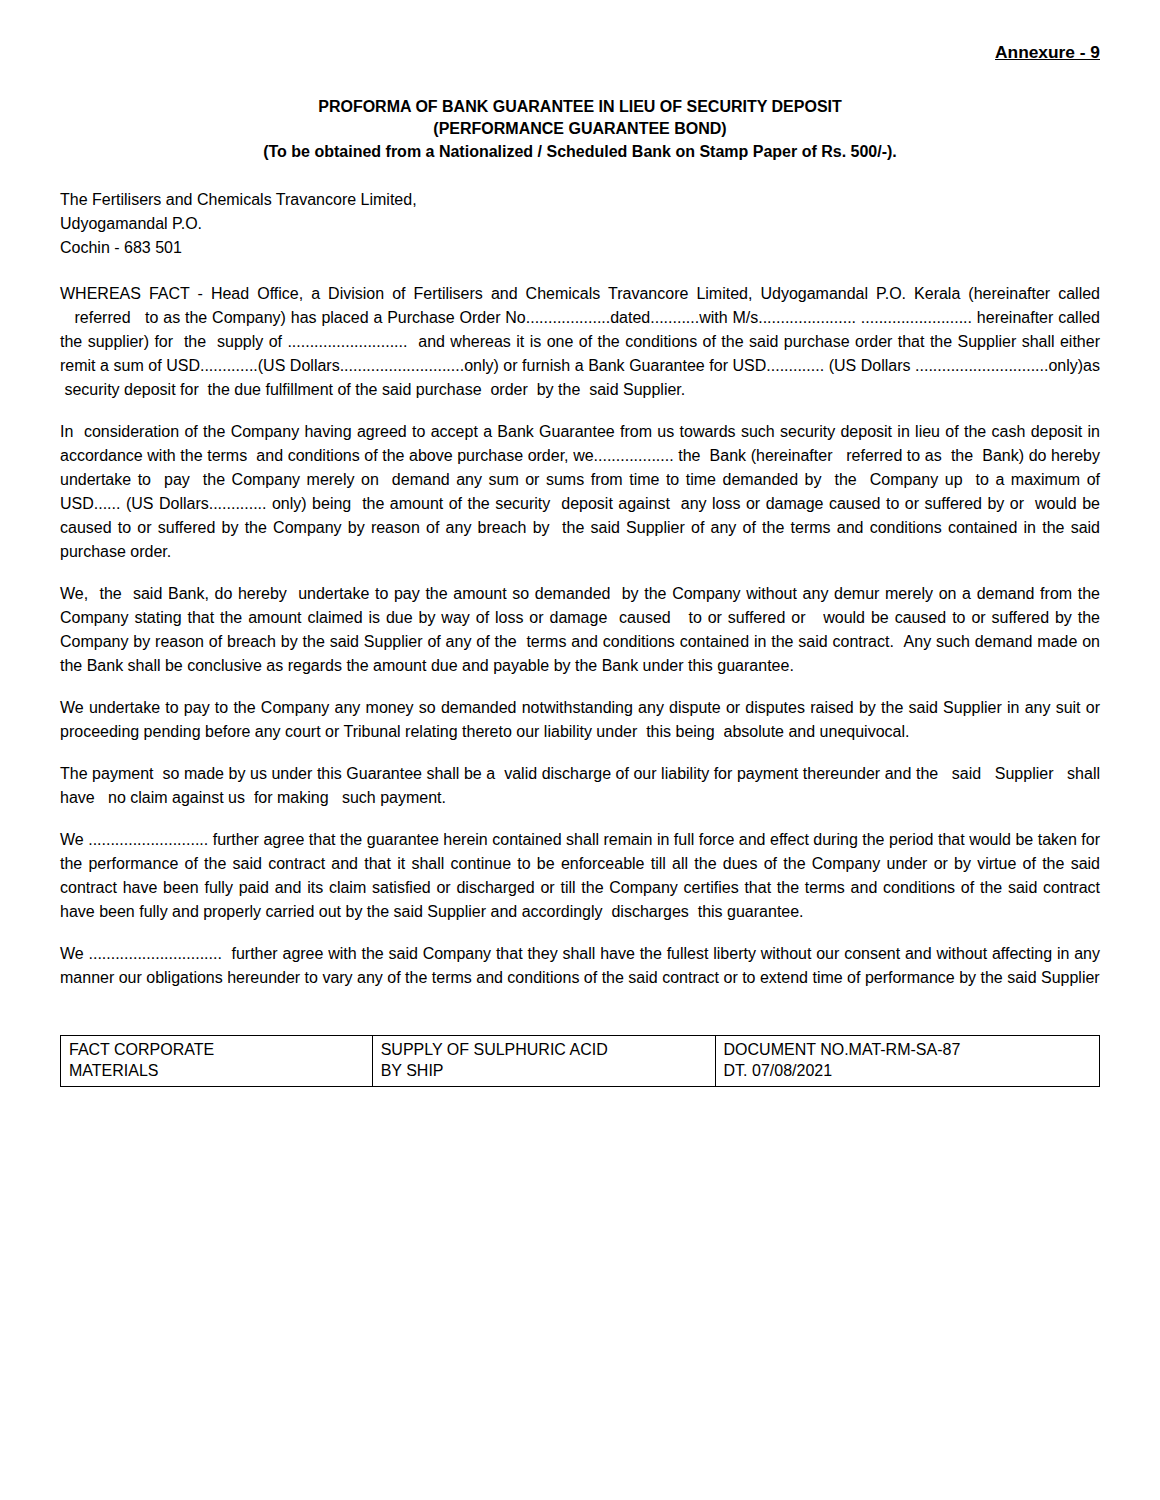Annexure - 9
PROFORMA OF BANK GUARANTEE IN LIEU OF SECURITY DEPOSIT (PERFORMANCE GUARANTEE BOND) (To be obtained from a Nationalized / Scheduled Bank on Stamp Paper of Rs. 500/-).
The Fertilisers and Chemicals Travancore Limited,
Udyogamandal P.O.
Cochin - 683 501
WHEREAS FACT - Head Office, a Division of Fertilisers and Chemicals Travancore Limited, Udyogamandal P.O. Kerala (hereinafter called referred to as the Company) has placed a Purchase Order No...................dated...........with M/s...................... ......................... hereinafter called the supplier) for the supply of ........................... and whereas it is one of the conditions of the said purchase order that the Supplier shall either remit a sum of USD.............(US Dollars............................only) or furnish a Bank Guarantee for USD............. (US Dollars ..............................only)as security deposit for the due fulfillment of the said purchase order by the said Supplier.
In consideration of the Company having agreed to accept a Bank Guarantee from us towards such security deposit in lieu of the cash deposit in accordance with the terms and conditions of the above purchase order, we.................. the Bank (hereinafter referred to as the Bank) do hereby undertake to pay the Company merely on demand any sum or sums from time to time demanded by the Company up to a maximum of USD...... (US Dollars............. only) being the amount of the security deposit against any loss or damage caused to or suffered by or would be caused to or suffered by the Company by reason of any breach by the said Supplier of any of the terms and conditions contained in the said purchase order.
We, the said Bank, do hereby undertake to pay the amount so demanded by the Company without any demur merely on a demand from the Company stating that the amount claimed is due by way of loss or damage caused to or suffered or would be caused to or suffered by the Company by reason of breach by the said Supplier of any of the terms and conditions contained in the said contract. Any such demand made on the Bank shall be conclusive as regards the amount due and payable by the Bank under this guarantee.
We undertake to pay to the Company any money so demanded notwithstanding any dispute or disputes raised by the said Supplier in any suit or proceeding pending before any court or Tribunal relating thereto our liability under this being absolute and unequivocal.
The payment so made by us under this Guarantee shall be a valid discharge of our liability for payment thereunder and the said Supplier shall have no claim against us for making such payment.
We ........................... further agree that the guarantee herein contained shall remain in full force and effect during the period that would be taken for the performance of the said contract and that it shall continue to be enforceable till all the dues of the Company under or by virtue of the said contract have been fully paid and its claim satisfied or discharged or till the Company certifies that the terms and conditions of the said contract have been fully and properly carried out by the said Supplier and accordingly discharges this guarantee.
We .............................. further agree with the said Company that they shall have the fullest liberty without our consent and without affecting in any manner our obligations hereunder to vary any of the terms and conditions of the said contract or to extend time of performance by the said Supplier
| FACT CORPORATE MATERIALS | SUPPLY OF SULPHURIC ACID BY SHIP | DOCUMENT NO.MAT-RM-SA-87 DT. 07/08/2021 |